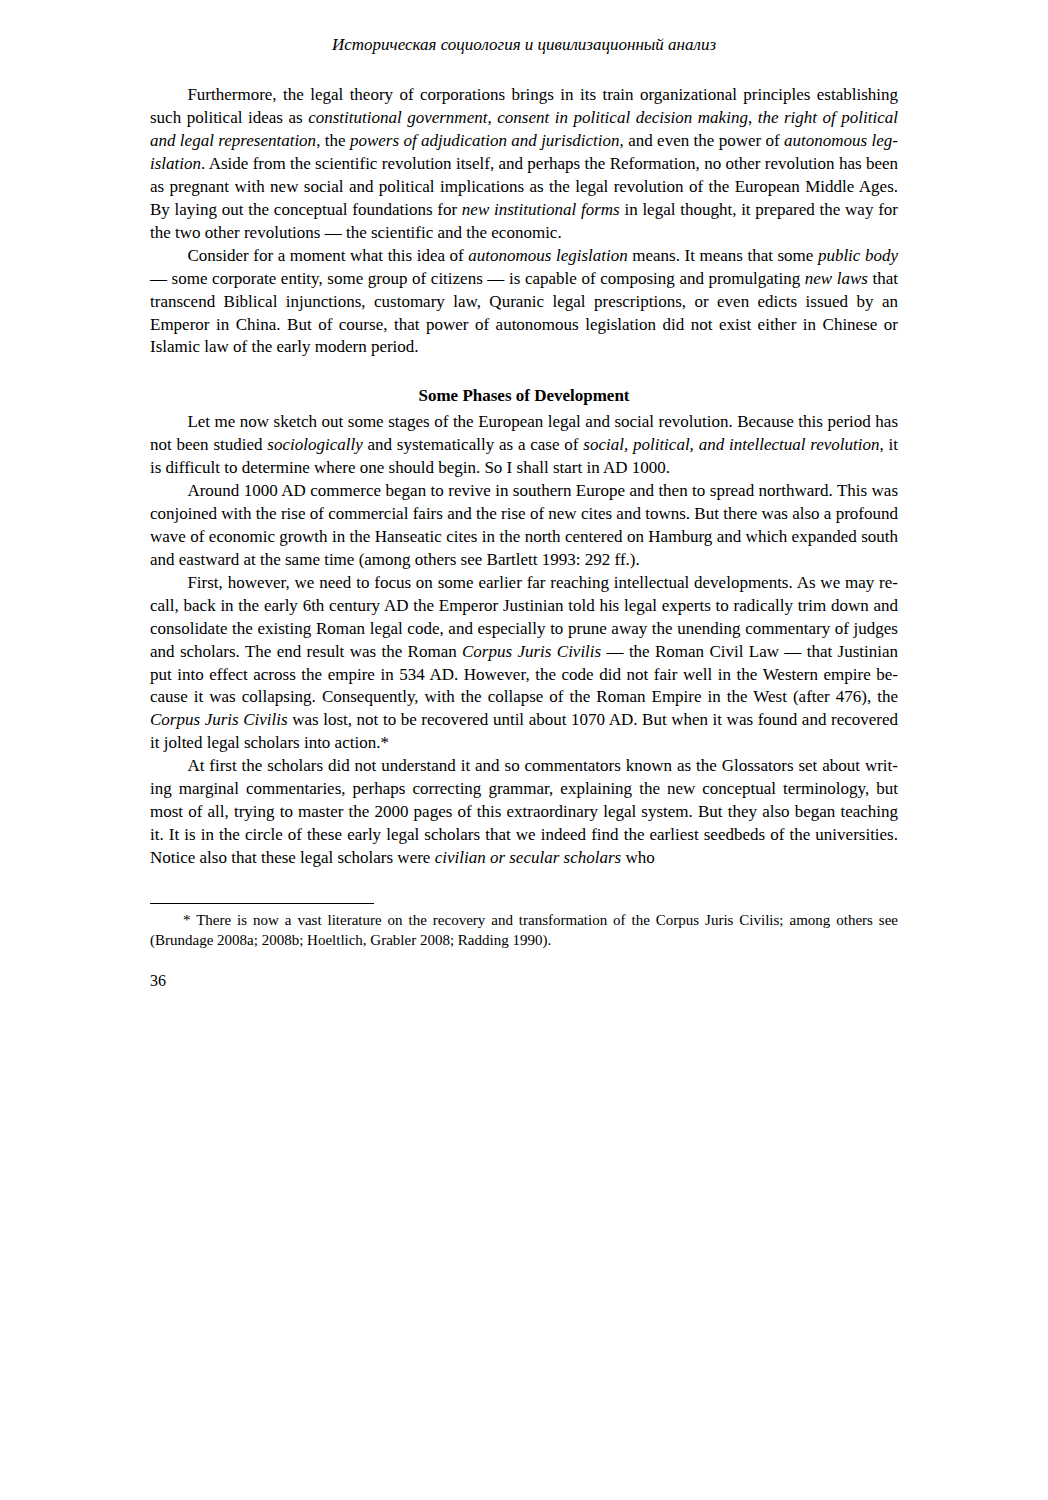Историческая социология и цивилизационный анализ
Furthermore, the legal theory of corporations brings in its train organizational principles establishing such political ideas as constitutional government, consent in political decision making, the right of political and legal representation, the powers of adjudication and jurisdiction, and even the power of autonomous legislation. Aside from the scientific revolution itself, and perhaps the Reformation, no other revolution has been as pregnant with new social and political implications as the legal revolution of the European Middle Ages. By laying out the conceptual foundations for new institutional forms in legal thought, it prepared the way for the two other revolutions — the scientific and the economic.
Consider for a moment what this idea of autonomous legislation means. It means that some public body — some corporate entity, some group of citizens — is capable of composing and promulgating new laws that transcend Biblical injunctions, customary law, Quranic legal prescriptions, or even edicts issued by an Emperor in China. But of course, that power of autonomous legislation did not exist either in Chinese or Islamic law of the early modern period.
Some Phases of Development
Let me now sketch out some stages of the European legal and social revolution. Because this period has not been studied sociologically and systematically as a case of social, political, and intellectual revolution, it is difficult to determine where one should begin. So I shall start in AD 1000.
Around 1000 AD commerce began to revive in southern Europe and then to spread northward. This was conjoined with the rise of commercial fairs and the rise of new cites and towns. But there was also a profound wave of economic growth in the Hanseatic cites in the north centered on Hamburg and which expanded south and eastward at the same time (among others see Bartlett 1993: 292 ff.).
First, however, we need to focus on some earlier far reaching intellectual developments. As we may recall, back in the early 6th century AD the Emperor Justinian told his legal experts to radically trim down and consolidate the existing Roman legal code, and especially to prune away the unending commentary of judges and scholars. The end result was the Roman Corpus Juris Civilis — the Roman Civil Law — that Justinian put into effect across the empire in 534 AD. However, the code did not fair well in the Western empire because it was collapsing. Consequently, with the collapse of the Roman Empire in the West (after 476), the Corpus Juris Civilis was lost, not to be recovered until about 1070 AD. But when it was found and recovered it jolted legal scholars into action.*
At first the scholars did not understand it and so commentators known as the Glossators set about writing marginal commentaries, perhaps correcting grammar, explaining the new conceptual terminology, but most of all, trying to master the 2000 pages of this extraordinary legal system. But they also began teaching it. It is in the circle of these early legal scholars that we indeed find the earliest seedbeds of the universities. Notice also that these legal scholars were civilian or secular scholars who
* There is now a vast literature on the recovery and transformation of the Corpus Juris Civilis; among others see (Brundage 2008a; 2008b; Hoeltlich, Grabler 2008; Radding 1990).
36